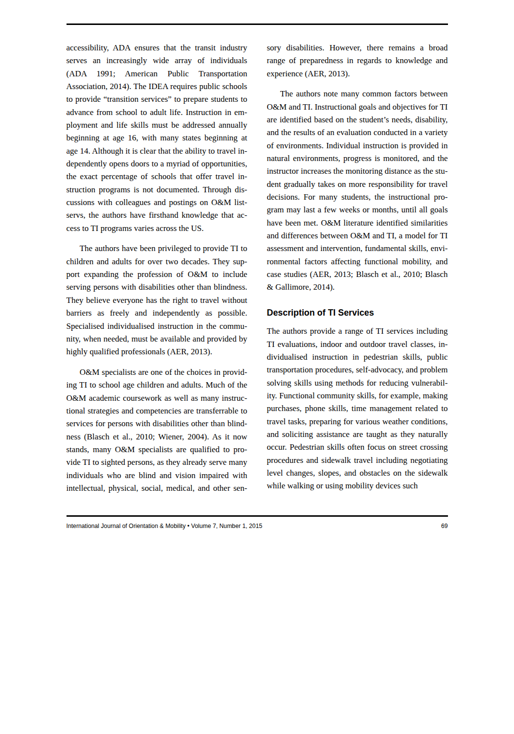accessibility, ADA ensures that the transit industry serves an increasingly wide array of individuals (ADA 1991; American Public Transportation Association, 2014). The IDEA requires public schools to provide “transition services” to prepare students to advance from school to adult life. Instruction in employment and life skills must be addressed annually beginning at age 16, with many states beginning at age 14. Although it is clear that the ability to travel independently opens doors to a myriad of opportunities, the exact percentage of schools that offer travel instruction programs is not documented. Through discussions with colleagues and postings on O&M listservs, the authors have firsthand knowledge that access to TI programs varies across the US.
The authors have been privileged to provide TI to children and adults for over two decades. They support expanding the profession of O&M to include serving persons with disabilities other than blindness. They believe everyone has the right to travel without barriers as freely and independently as possible. Specialised individualised instruction in the community, when needed, must be available and provided by highly qualified professionals (AER, 2013).
O&M specialists are one of the choices in providing TI to school age children and adults. Much of the O&M academic coursework as well as many instructional strategies and competencies are transferrable to services for persons with disabilities other than blindness (Blasch et al., 2010; Wiener, 2004). As it now stands, many O&M specialists are qualified to provide TI to sighted persons, as they already serve many individuals who are blind and vision impaired with intellectual, physical, social, medical, and other sensory disabilities. However, there remains a broad range of preparedness in regards to knowledge and experience (AER, 2013).
The authors note many common factors between O&M and TI. Instructional goals and objectives for TI are identified based on the student’s needs, disability, and the results of an evaluation conducted in a variety of environments. Individual instruction is provided in natural environments, progress is monitored, and the instructor increases the monitoring distance as the student gradually takes on more responsibility for travel decisions. For many students, the instructional program may last a few weeks or months, until all goals have been met. O&M literature identified similarities and differences between O&M and TI, a model for TI assessment and intervention, fundamental skills, environmental factors affecting functional mobility, and case studies (AER, 2013; Blasch et al., 2010; Blasch & Gallimore, 2014).
Description of TI Services
The authors provide a range of TI services including TI evaluations, indoor and outdoor travel classes, individualised instruction in pedestrian skills, public transportation procedures, self-advocacy, and problem solving skills using methods for reducing vulnerability. Functional community skills, for example, making purchases, phone skills, time management related to travel tasks, preparing for various weather conditions, and soliciting assistance are taught as they naturally occur. Pedestrian skills often focus on street crossing procedures and sidewalk travel including negotiating level changes, slopes, and obstacles on the sidewalk while walking or using mobility devices such
International Journal of Orientation & Mobility • Volume 7, Number 1, 2015 69